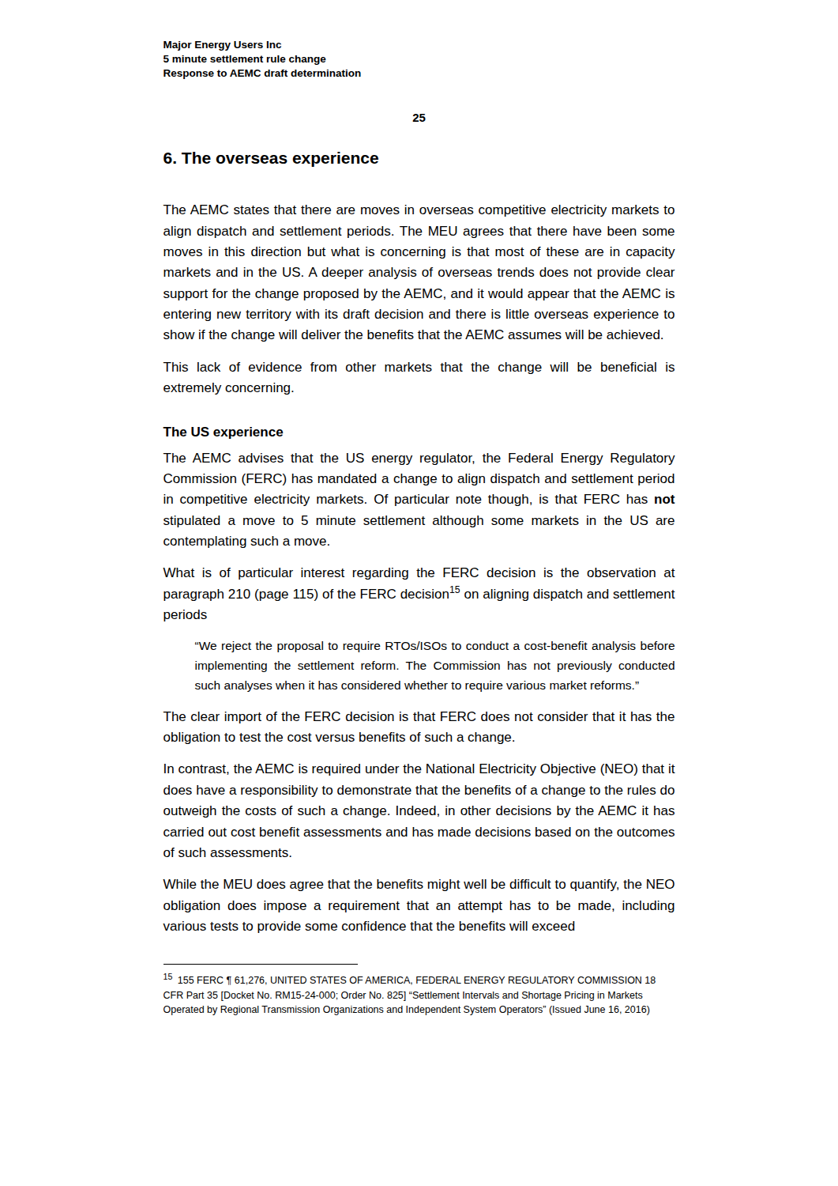Major Energy Users Inc
5 minute settlement rule change
Response to AEMC draft determination
25
6. The overseas experience
The AEMC states that there are moves in overseas competitive electricity markets to align dispatch and settlement periods. The MEU agrees that there have been some moves in this direction but what is concerning is that most of these are in capacity markets and in the US. A deeper analysis of overseas trends does not provide clear support for the change proposed by the AEMC, and it would appear that the AEMC is entering new territory with its draft decision and there is little overseas experience to show if the change will deliver the benefits that the AEMC assumes will be achieved.
This lack of evidence from other markets that the change will be beneficial is extremely concerning.
The US experience
The AEMC advises that the US energy regulator, the Federal Energy Regulatory Commission (FERC) has mandated a change to align dispatch and settlement period in competitive electricity markets. Of particular note though, is that FERC has not stipulated a move to 5 minute settlement although some markets in the US are contemplating such a move.
What is of particular interest regarding the FERC decision is the observation at paragraph 210 (page 115) of the FERC decision15 on aligning dispatch and settlement periods
“We reject the proposal to require RTOs/ISOs to conduct a cost-benefit analysis before implementing the settlement reform. The Commission has not previously conducted such analyses when it has considered whether to require various market reforms.”
The clear import of the FERC decision is that FERC does not consider that it has the obligation to test the cost versus benefits of such a change.
In contrast, the AEMC is required under the National Electricity Objective (NEO) that it does have a responsibility to demonstrate that the benefits of a change to the rules do outweigh the costs of such a change. Indeed, in other decisions by the AEMC it has carried out cost benefit assessments and has made decisions based on the outcomes of such assessments.
While the MEU does agree that the benefits might well be difficult to quantify, the NEO obligation does impose a requirement that an attempt has to be made, including various tests to provide some confidence that the benefits will exceed
15 155 FERC ¶ 61,276, UNITED STATES OF AMERICA, FEDERAL ENERGY REGULATORY COMMISSION 18 CFR Part 35 [Docket No. RM15-24-000; Order No. 825] “Settlement Intervals and Shortage Pricing in Markets Operated by Regional Transmission Organizations and Independent System Operators” (Issued June 16, 2016)